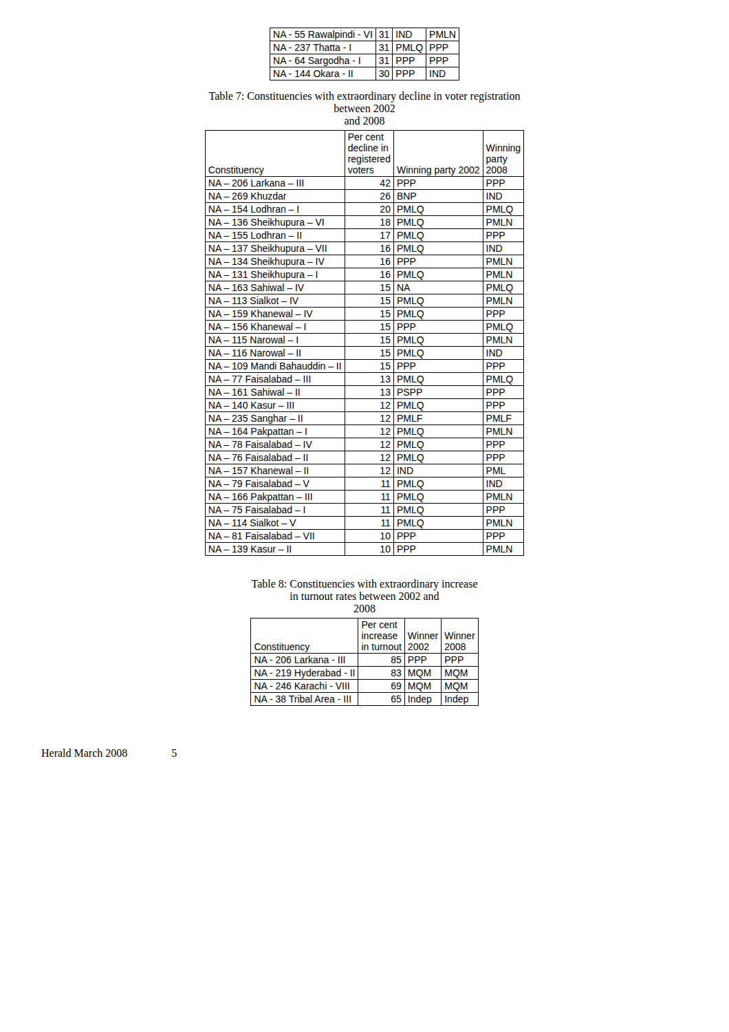| NA - 55 Rawalpindi - VI | 31 | IND | PMLN |
| NA - 237 Thatta - I | 31 | PMLQ | PPP |
| NA - 64 Sargodha - I | 31 | PPP | PPP |
| NA - 144 Okara - II | 30 | PPP | IND |
Table 7: Constituencies with extraordinary decline in voter registration between 2002 and 2008
| Constituency | Per cent decline in registered voters | Winning party 2002 | Winning party 2008 |
| --- | --- | --- | --- |
| NA – 206 Larkana – III | 42 | PPP | PPP |
| NA – 269 Khuzdar | 26 | BNP | IND |
| NA – 154 Lodhran – I | 20 | PMLQ | PMLQ |
| NA – 136 Sheikhupura – VI | 18 | PMLQ | PMLN |
| NA – 155 Lodhran – II | 17 | PMLQ | PPP |
| NA – 137 Sheikhupura – VII | 16 | PMLQ | IND |
| NA – 134 Sheikhupura – IV | 16 | PPP | PMLN |
| NA – 131 Sheikhupura – I | 16 | PMLQ | PMLN |
| NA – 163 Sahiwal – IV | 15 | NA | PMLQ |
| NA – 113 Sialkot – IV | 15 | PMLQ | PMLN |
| NA – 159 Khanewal – IV | 15 | PMLQ | PPP |
| NA – 156 Khanewal – I | 15 | PPP | PMLQ |
| NA – 115 Narowal – I | 15 | PMLQ | PMLN |
| NA – 116 Narowal – II | 15 | PMLQ | IND |
| NA – 109 Mandi Bahauddin – II | 15 | PPP | PPP |
| NA – 77 Faisalabad – III | 13 | PMLQ | PMLQ |
| NA – 161 Sahiwal – II | 13 | PSPP | PPP |
| NA – 140 Kasur – III | 12 | PMLQ | PPP |
| NA – 235 Sanghar – II | 12 | PMLF | PMLF |
| NA – 164 Pakpattan – I | 12 | PMLQ | PMLN |
| NA – 78 Faisalabad – IV | 12 | PMLQ | PPP |
| NA – 76 Faisalabad – II | 12 | PMLQ | PPP |
| NA – 157 Khanewal – II | 12 | IND | PML |
| NA – 79 Faisalabad – V | 11 | PMLQ | IND |
| NA – 166 Pakpattan – III | 11 | PMLQ | PMLN |
| NA – 75 Faisalabad – I | 11 | PMLQ | PPP |
| NA – 114 Sialkot – V | 11 | PMLQ | PMLN |
| NA – 81 Faisalabad – VII | 10 | PPP | PPP |
| NA – 139 Kasur – II | 10 | PPP | PMLN |
Table 8: Constituencies with extraordinary increase in turnout rates between 2002 and 2008
| Constituency | Per cent increase in turnout | Winner 2002 | Winner 2008 |
| --- | --- | --- | --- |
| NA - 206 Larkana - III | 85 | PPP | PPP |
| NA - 219 Hyderabad - II | 83 | MQM | MQM |
| NA - 246 Karachi - VIII | 69 | MQM | MQM |
| NA - 38 Tribal Area - III | 65 | Indep | Indep |
Herald March 2008 5